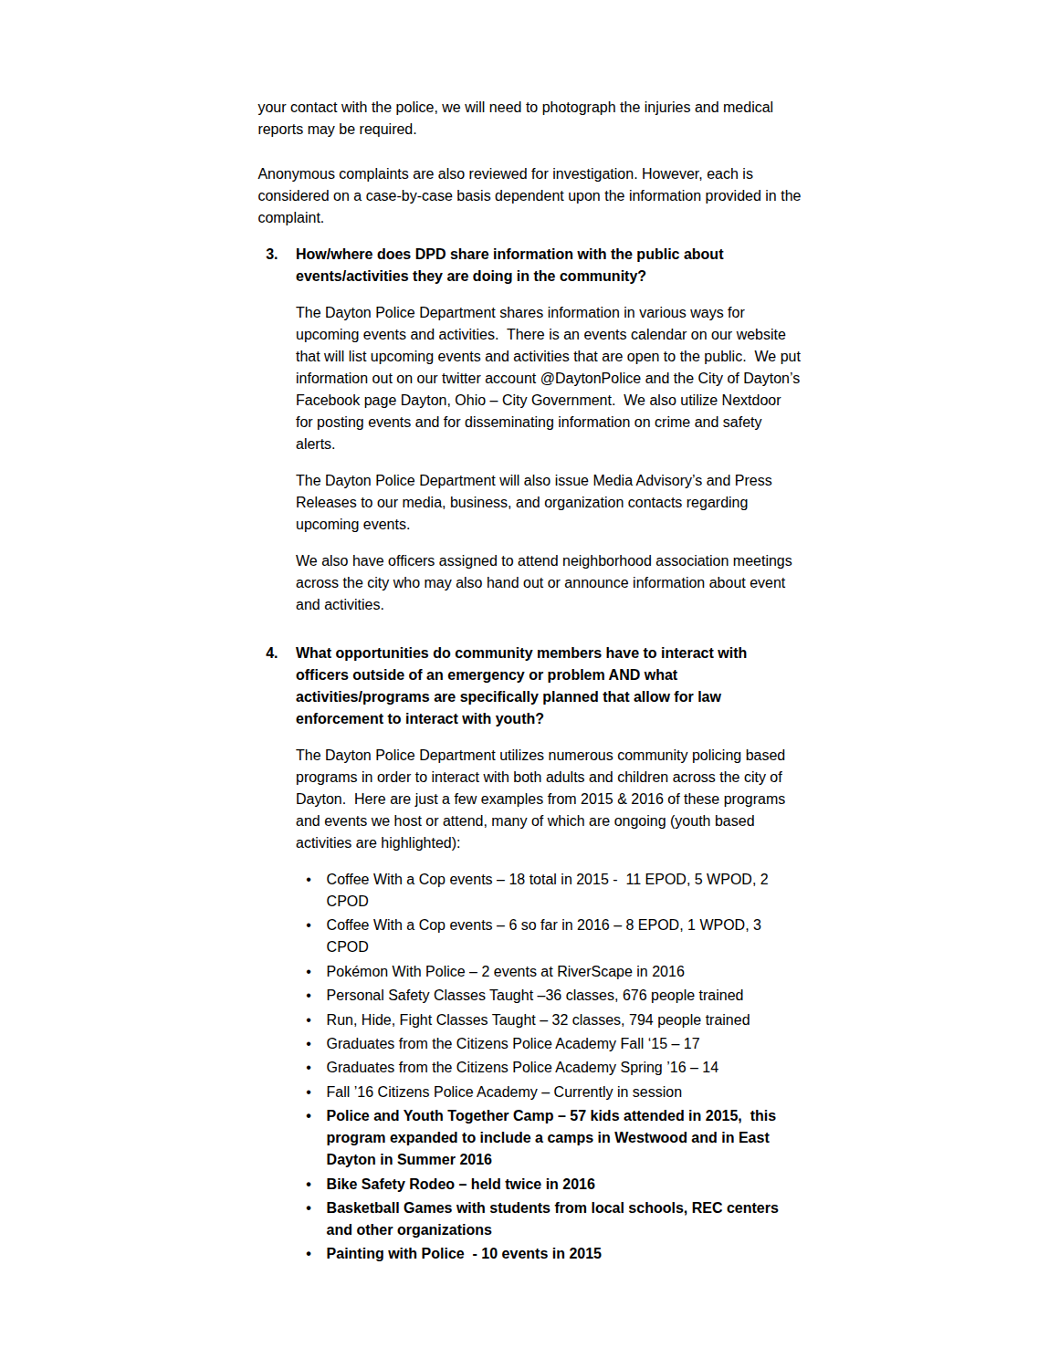your contact with the police, we will need to photograph the injuries and medical reports may be required.
Anonymous complaints are also reviewed for investigation. However, each is considered on a case-by-case basis dependent upon the information provided in the complaint.
How/where does DPD share information with the public about events/activities they are doing in the community?
The Dayton Police Department shares information in various ways for upcoming events and activities. There is an events calendar on our website that will list upcoming events and activities that are open to the public. We put information out on our twitter account @DaytonPolice and the City of Dayton’s Facebook page Dayton, Ohio – City Government. We also utilize Nextdoor for posting events and for disseminating information on crime and safety alerts.
The Dayton Police Department will also issue Media Advisory’s and Press Releases to our media, business, and organization contacts regarding upcoming events.
We also have officers assigned to attend neighborhood association meetings across the city who may also hand out or announce information about event and activities.
What opportunities do community members have to interact with officers outside of an emergency or problem AND what activities/programs are specifically planned that allow for law enforcement to interact with youth?
The Dayton Police Department utilizes numerous community policing based programs in order to interact with both adults and children across the city of Dayton. Here are just a few examples from 2015 & 2016 of these programs and events we host or attend, many of which are ongoing (youth based activities are highlighted):
Coffee With a Cop events – 18 total in 2015 - 11 EPOD, 5 WPOD, 2 CPOD
Coffee With a Cop events – 6 so far in 2016 – 8 EPOD, 1 WPOD, 3 CPOD
Pokémon With Police – 2 events at RiverScape in 2016
Personal Safety Classes Taught –36 classes, 676 people trained
Run, Hide, Fight Classes Taught – 32 classes, 794 people trained
Graduates from the Citizens Police Academy Fall ‘15 – 17
Graduates from the Citizens Police Academy Spring ’16 – 14
Fall ’16 Citizens Police Academy – Currently in session
Police and Youth Together Camp – 57 kids attended in 2015, this program expanded to include a camps in Westwood and in East Dayton in Summer 2016
Bike Safety Rodeo – held twice in 2016
Basketball Games with students from local schools, REC centers and other organizations
Painting with Police - 10 events in 2015